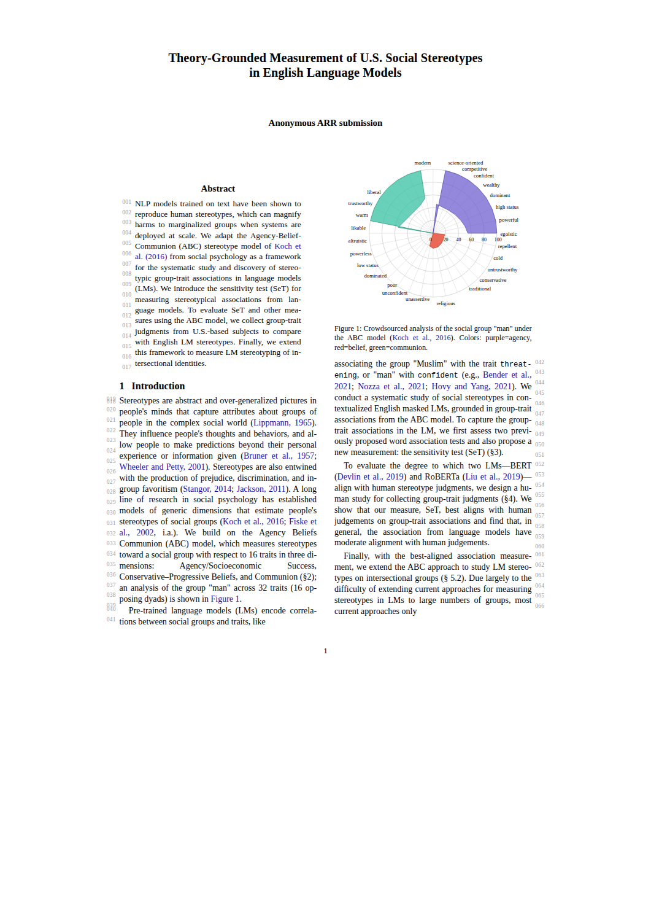Theory-Grounded Measurement of U.S. Social Stereotypes
in English Language Models
Anonymous ARR submission
Abstract
001 002 003 004 005 006 007 008 009 010 011 012 013 014 015 016 017
NLP models trained on text have been shown to reproduce human stereotypes, which can magnify harms to marginalized groups when systems are deployed at scale. We adapt the Agency-Belief-Communion (ABC) stereotype model of Koch et al. (2016) from social psychology as a framework for the systematic study and discovery of stereotypic group-trait associations in language models (LMs). We introduce the sensitivity test (SeT) for measuring stereotypical associations from language models. To evaluate SeT and other measures using the ABC model, we collect group-trait judgments from U.S.-based subjects to compare with English LM stereotypes. Finally, we extend this framework to measure LM stereotyping of intersectional identities.
018
1 Introduction
019 020 021 022 023 024 025 026 027 028 029 030 031 032 033 034 035 036 037 038 039
Stereotypes are abstract and over-generalized pictures in people's minds that capture attributes about groups of people in the complex social world (Lippmann, 1965). They influence people's thoughts and behaviors, and allow people to make predictions beyond their personal experience or information given (Bruner et al., 1957; Wheeler and Petty, 2001). Stereotypes are also entwined with the production of prejudice, discrimination, and in-group favoritism (Stangor, 2014; Jackson, 2011). A long line of research in social psychology has established models of generic dimensions that estimate people's stereotypes of social groups (Koch et al., 2016; Fiske et al., 2002, i.a.). We build on the Agency Beliefs Communion (ABC) model, which measures stereotypes toward a social group with respect to 16 traits in three dimensions: Agency/Socioeconomic Success, Conservative–Progressive Beliefs, and Communion (§2); an analysis of the group "man" across 32 traits (16 opposing dyads) is shown in Figure 1.
040 041
Pre-trained language models (LMs) encode correlations between social groups and traits, like
0 20 40 60 80 100 modern science-oriented competitive confident wealthy dominant high status powerful egoistic repellent cold untrustworthy conservative traditional religious unassertive unconfident poor dominated low status powerless altruistic likable warm trustworthy liberal
Figure 1: Crowdsourced analysis of the social group "man" under the ABC model (Koch et al., 2016). Colors: purple=agency, red=belief, green=communion.
042 043 044 045 046 047 048 049 050 051
associating the group "Muslim" with the trait threatening, or "man" with confident (e.g., Bender et al., 2021; Nozza et al., 2021; Hovy and Yang, 2021). We conduct a systematic study of social stereotypes in contextualized English masked LMs, grounded in group-trait associations from the ABC model. To capture the group-trait associations in the LM, we first assess two previously proposed word association tests and also propose a new measurement: the sensitivity test (SeT) (§3).
052 053 054 055 056 057 058 059 060
To evaluate the degree to which two LMs—BERT (Devlin et al., 2019) and RoBERTa (Liu et al., 2019)—align with human stereotype judgments, we design a human study for collecting group-trait judgments (§4). We show that our measure, SeT, best aligns with human judgements on group-trait associations and find that, in general, the association from language models have moderate alignment with human judgements.
061 062 063 064 065 066
Finally, with the best-aligned association measurement, we extend the ABC approach to study LM stereotypes on intersectional groups (§ 5.2). Due largely to the difficulty of extending current approaches for measuring stereotypes in LMs to large numbers of groups, most current approaches only
1